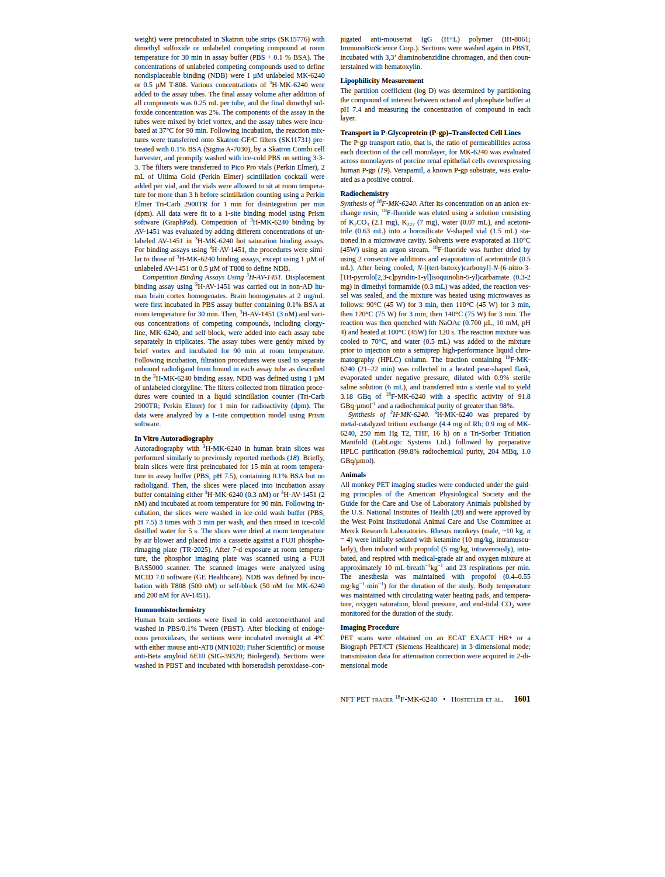weight) were preincubated in Skatron tube strips (SK15776) with dimethyl sulfoxide or unlabeled competing compound at room temperature for 30 min in assay buffer (PBS + 0.1 % BSA). The concentrations of unlabeled competing compounds used to define nondisplaceable binding (NDB) were 1 µM unlabeled MK-6240 or 0.5 µM T-808. Various concentrations of 3H-MK-6240 were added to the assay tubes. The final assay volume after addition of all components was 0.25 mL per tube, and the final dimethyl sulfoxide concentration was 2%. The components of the assay in the tubes were mixed by brief vortex, and the assay tubes were incubated at 37°C for 90 min. Following incubation, the reaction mixtures were transferred onto Skatron GF/C filters (SK11731) pretreated with 0.1% BSA (Sigma A-7030), by a Skatron Combi cell harvester, and promptly washed with ice-cold PBS on setting 3-3-3. The filters were transferred to Pico Pro vials (Perkin Elmer), 2 mL of Ultima Gold (Perkin Elmer) scintillation cocktail were added per vial, and the vials were allowed to sit at room temperature for more than 3 h before scintillation counting using a Perkin Elmer Tri-Carb 2900TR for 1 min for disintegration per min (dpm). All data were fit to a 1-site binding model using Prism software (GraphPad). Competition of 3H-MK-6240 binding by AV-1451 was evaluated by adding different concentrations of unlabeled AV-1451 in 3H-MK-6240 hot saturation binding assays. For binding assays using 3H-AV-1451, the procedures were similar to those of 3H-MK-6240 binding assays, except using 1 µM of unlabeled AV-1451 or 0.5 µM of T808 to define NDB.
Competition Binding Assays Using 3H-AV-1451. Displacement binding assay using 3H-AV-1451 was carried out in non-AD human brain cortex homogenates. Brain homogenates at 2 mg/mL were first incubated in PBS assay buffer containing 0.1% BSA at room temperature for 30 min. Then, 3H-AV-1451 (3 nM) and various concentrations of competing compounds, including clorgyline, MK-6240, and self-block, were added into each assay tube separately in triplicates. The assay tubes were gently mixed by brief vortex and incubated for 90 min at room temperature. Following incubation, filtration procedures were used to separate unbound radioligand from bound in each assay tube as described in the 3H-MK-6240 binding assay. NDB was defined using 1 µM of unlabeled clorgyline. The filters collected from filtration procedures were counted in a liquid scintillation counter (Tri-Carb 2900TR; Perkin Elmer) for 1 min for radioactivity (dpm). The data were analyzed by a 1-site competition model using Prism software.
In Vitro Autoradiography
Autoradiography with 3H-MK-6240 in human brain slices was performed similarly to previously reported methods (18). Briefly, brain slices were first preincubated for 15 min at room temperature in assay buffer (PBS, pH 7.5), containing 0.1% BSA but no radioligand. Then, the slices were placed into incubation assay buffer containing either 3H-MK-6240 (0.3 nM) or 3H-AV-1451 (2 nM) and incubated at room temperature for 90 min. Following incubation, the slices were washed in ice-cold wash buffer (PBS, pH 7.5) 3 times with 3 min per wash, and then rinsed in ice-cold distilled water for 5 s. The slices were dried at room temperature by air blower and placed into a cassette against a FUJI phosphorimaging plate (TR-2025). After 7-d exposure at room temperature, the phosphor imaging plate was scanned using a FUJI BAS5000 scanner. The scanned images were analyzed using MCID 7.0 software (GE Healthcare). NDB was defined by incubation with T808 (500 nM) or self-block (50 nM for MK-6240 and 200 nM for AV-1451).
Immunohistochemistry
Human brain sections were fixed in cold acetone/ethanol and washed in PBS/0.1% Tween (PBST). After blocking of endogenous peroxidases, the sections were incubated overnight at 4ºC with either mouse anti-AT8 (MN1020; Fisher Scientific) or mouse anti-Beta amyloid 6E10 (SIG-39320; Biolegend). Sections were washed in PBST and incubated with horseradish peroxidase–conjugated anti-mouse/rat IgG (H+L) polymer (IH-8061; ImmunoBioScience Corp.). Sections were washed again in PBST, incubated with 3,3’ diaminobenzidine chromagen, and then counterstained with hematoxylin.
Lipophilicity Measurement
The partition coefficient (log D) was determined by partitioning the compound of interest between octanol and phosphate buffer at pH 7.4 and measuring the concentration of compound in each layer.
Transport in P-Glycoprotein (P-gp)–Transfected Cell Lines
The P-gp transport ratio, that is, the ratio of permeabilities across each direction of the cell monolayer, for MK-6240 was evaluated across monolayers of porcine renal epithelial cells overexpressing human P-gp (19). Verapamil, a known P-gp substrate, was evaluated as a positive control.
Radiochemistry
Synthesis of 18F-MK-6240. After its concentration on an anion exchange resin, 18F-fluoride was eluted using a solution consisting of K2CO3 (2.1 mg), K222 (7 mg), water (0.07 mL), and acetonitrile (0.63 mL) into a borosilicate V-shaped vial (1.5 mL) stationed in a microwave cavity. Solvents were evaporated at 110°C (45W) using an argon stream. 18F-fluoride was further dried by using 2 consecutive additions and evaporation of acetonitrile (0.5 mL). After being cooled, N-[(tert-butoxy)carbonyl]-N-(6-nitro-3-[1H-pyrrolo[2,3-c]pyridin-1-yl]isoquinolin-5-yl)carbamate (0.3-2 mg) in dimethyl formamide (0.3 mL) was added, the reaction vessel was sealed, and the mixture was heated using microwaves as follows: 90°C (45 W) for 3 min, then 110°C (45 W) for 3 min, then 120°C (75 W) for 3 min, then 140°C (75 W) for 3 min. The reaction was then quenched with NaOAc (0.700 µL, 10 mM, pH 4) and heated at 100°C (45W) for 120 s. The reaction mixture was cooled to 70°C, and water (0.5 mL) was added to the mixture prior to injection onto a semiprep high-performance liquid chromatography (HPLC) column. The fraction containing 18F-MK-6240 (21–22 min) was collected in a heated pear-shaped flask, evaporated under negative pressure, diluted with 0.9% sterile saline solution (6 mL), and transferred into a sterile vial to yield 3.18 GBq of 18F-MK-6240 with a specific activity of 91.8 GBq·µmol-1 and a radiochemical purity of greater than 98%.
Synthesis of 3H-MK-6240. 3H-MK-6240 was prepared by metal-catalyzed tritium exchange (4.4 mg of Rh; 0.9 mg of MK-6240, 250 mm Hg T2, THF, 16 h) on a Tri-Sorber Tritiation Manifold (LabLogic Systems Ltd.) followed by preparative HPLC purification (99.8% radiochemical purity, 204 MBq, 1.0 GBq/µmol).
Animals
All monkey PET imaging studies were conducted under the guiding principles of the American Physiological Society and the Guide for the Care and Use of Laboratory Animals published by the U.S. National Institutes of Health (20) and were approved by the West Point Institutional Animal Care and Use Committee at Merck Research Laboratories. Rhesus monkeys (male, ~10 kg, n = 4) were initially sedated with ketamine (10 mg/kg, intramuscularly), then induced with propofol (5 mg/kg, intravenously), intubated, and respired with medical-grade air and oxygen mixture at approximately 10 mL·breath−1kg−1 and 23 respirations per min. The anesthesia was maintained with propofol (0.4–0.55 mg·kg−1·min−1) for the duration of the study. Body temperature was maintained with circulating water heating pads, and temperature, oxygen saturation, blood pressure, and end-tidal CO2 were monitored for the duration of the study.
Imaging Procedure
PET scans were obtained on an ECAT EXACT HR+ or a Biograph PET/CT (Siemens Healthcare) in 3-dimensional mode; transmission data for attenuation correction were acquired in 2-dimensional mode
NFT PET tracer 18F-MK-6240 • Hostetler et al. 1601